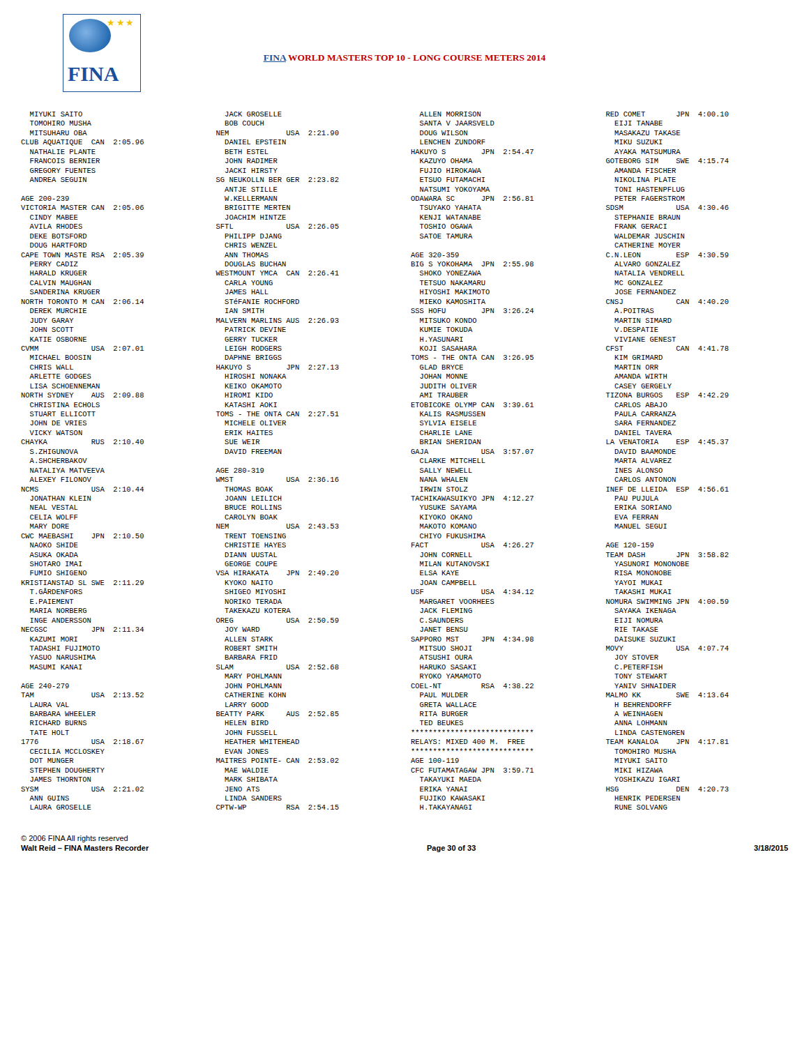★ ★ ★
FINA
FINA WORLD MASTERS TOP 10 - LONG COURSE METERS 2014
MIYUKI SAITO TOMOHIRO MUSHA MITSUHARU OBA CLUB AQUATIQUE CAN 2:05.96 NATHALIE PLANTE FRANCOIS BERNIER GREGORY FUENTES ANDREA SEGUIN AGE 200-239 VICTORIA MASTER CAN 2:05.06 CINDY MABEE AVILA RHODES DEKE BOTSFORD DOUG HARTFORD CAPE TOWN MASTE RSA 2:05.39 PERRY CADIZ HARALD KRUGER CALVIN MAUGHAN SANDERINA KRUGER NORTH TORONTO M CAN 2:06.14 DEREK MURCHIE JUDY GARAY JOHN SCOTT KATIE OSBORNE CVMM USA 2:07.01 MICHAEL BOOSIN CHRIS WALL ARLETTE GODGES LISA SCHOENNEMAN NORTH SYDNEY AUS 2:09.88 CHRISTINA ECHOLS STUART ELLICOTT JOHN DE VRIES VICKY WATSON CHAYKA RUS 2:10.40 S.ZHIGUNOVA A.SHCHERBAKOV NATALIYA MATVEEVA ALEXEY FILONOV NCMS USA 2:10.44 JONATHAN KLEIN NEAL VESTAL CELIA WOLFF MARY DORE CWC MAEBASHI JPN 2:10.50 NAOKO SHIDE ASUKA OKADA SHOTARO IMAI FUMIO SHIGENO KRISTIANSTAD SL SWE 2:11.29 T.GÅRDENFORS E.PAIEMENT MARIA NORBERG INGE ANDERSSON NECGSC JPN 2:11.34 KAZUMI MORI TADASHI FUJIMOTO YASUO NARUSHIMA MASUMI KANAI AGE 240-279 TAM USA 2:13.52 LAURA VAL BARBARA WHEELER RICHARD BURNS TATE HOLT 1776 USA 2:18.67 CECILIA MCCLOSKEY DOT MUNGER STEPHEN DOUGHERTY JAMES THORNTON SYSM USA 2:21.02 ANN GUINS LAURA GROSELLE
JACK GROSELLE BOB COUCH NEM USA 2:21.90 DANIEL EPSTEIN BETH ESTEL JOHN RADIMER JACKI HIRSTY SG NEUKOLLN BER GER 2:23.82 ANTJE STILLE W.KELLERMANN BRIGITTE MERTEN JOACHIM HINTZE SFTL USA 2:26.05 PHILIPP DJANG CHRIS WENZEL ANN THOMAS DOUGLAS BUCHAN WESTMOUNT YMCA CAN 2:26.41 CARLA YOUNG JAMES HALL STéFANIE ROCHFORD IAN SMITH MALVERN MARLINS AUS 2:26.93 PATRICK DEVINE GERRY TUCKER LEIGH RODGERS DAPHNE BRIGGS HAKUYO S JPN 2:27.13 HIROSHI NONAKA KEIKO OKAMOTO HIROMI KIDO KATASHI AOKI TOMS - THE ONTA CAN 2:27.51 MICHELE OLIVER ERIK HAITES SUE WEIR DAVID FREEMAN AGE 280-319 WMST USA 2:36.16 THOMAS BOAK JOANN LEILICH BRUCE ROLLINS CAROLYN BOAK NEM USA 2:43.53 TRENT TOENSING CHRISTIE HAYES DIANN UUSTAL GEORGE COUPE VSA HIRAKATA JPN 2:49.20 KYOKO NAITO SHIGEO MIYOSHI NORIKO TERADA TAKEKAZU KOTERA OREG USA 2:50.59 JOY WARD ALLEN STARK ROBERT SMITH BARBARA FRID SLAM USA 2:52.68 MARY POHLMANN JOHN POHLMANN CATHERINE KOHN LARRY GOOD BEATTY PARK AUS 2:52.85 HELEN BIRD JOHN FUSSELL HEATHER WHITEHEAD EVAN JONES MAITRES POINTE- CAN 2:53.02 MAE WALDIE MARK SHIBATA JENO ATS LINDA SANDERS CPTW-WP RSA 2:54.15
ALLEN MORRISON SANTA V JAARSVELD DOUG WILSON LENCHEN ZUNDORF HAKUYO S JPN 2:54.47 KAZUYO OHAMA FUJIO HIROKAWA ETSUO FUTAMACHI NATSUMI YOKOYAMA ODAWARA SC JPN 2:56.81 TSUYAKO YAHATA KENJI WATANABE TOSHIO OGAWA SATOE TAMURA AGE 320-359 BIG S YOKOHAMA JPN 2:55.98 SHOKO YONEZAWA TETSUO NAKAMARU HIYOSHI MAKIMOTO MIEKO KAMOSHITA SSS HOFU JPN 3:26.24 MITSUKO KONDO KUMIE TOKUDA H.YASUNARI KOJI SASAHARA TOMS - THE ONTA CAN 3:26.95 GLAD BRYCE JOHAN MONNE JUDITH OLIVER AMI TRAUBER ETOBICOKE OLYMP CAN 3:39.61 KALIS RASMUSSEN SYLVIA EISELE CHARLIE LANE BRIAN SHERIDAN GAJA USA 3:57.07 CLARKE MITCHELL SALLY NEWELL NANA WHALEN IRWIN STOLZ TACHIKAWASUIKYO JPN 4:12.27 YUSUKE SAYAMA KIYOKO OKANO MAKOTO KOMANO CHIYO FUKUSHIMA FACT USA 4:26.27 JOHN CORNELL MILAN KUTANOVSKI ELSA KAYE JOAN CAMPBELL USF USA 4:34.12 MARGARET VOORHEES JACK FLEMING C.SAUNDERS JANET BENSU SAPPORO MST JPN 4:34.98 MITSUO SHOJI ATSUSHI OURA HARUKO SASAKI RYOKO YAMAMOTO COEL-NT RSA 4:38.22 PAUL MULDER GRETA WALLACE RITA BURGER TED BEUKES **************************** RELAYS: MIXED 400 M. FREE **************************** AGE 100-119 CFC FUTAMATAGAW JPN 3:59.71 TAKAYUKI MAEDA ERIKA YANAI FUJIKO KAWASAKI H.TAKAYANAGI
RED COMET JPN 4:00.10 EIJI TANABE MASAKAZU TAKASE MIKU SUZUKI AYAKA MATSUMURA GOTEBORG SIM SWE 4:15.74 AMANDA FISCHER NIKOLINA PLATE TONI HASTENPFLUG PETER FAGERSTROM SDSM USA 4:30.46 STEPHANIE BRAUN FRANK GERACI WALDEMAR JUSCHIN CATHERINE MOYER C.N.LEON ESP 4:30.59 ALVARO GONZALEZ NATALIA VENDRELL MC GONZALEZ JOSE FERNANDEZ CNSJ CAN 4:40.20 A.POITRAS MARTIN SIMARD V.DESPATIE VIVIANE GENEST CFST CAN 4:41.78 KIM GRIMARD MARTIN ORR AMANDA WIRTH CASEY GERGELY TIZONA BURGOS ESP 4:42.29 CARLOS ABAJO PAULA CARRANZA SARA FERNANDEZ DANIEL TAVERA LA VENATORIA ESP 4:45.37 DAVID BAAMONDE MARTA ALVAREZ INES ALONSO CARLOS ANTONON INEF DE LLEIDA ESP 4:56.61 PAU PUJULA ERIKA SORIANO EVA FERRAN MANUEL SEGUI AGE 120-159 TEAM DASH JPN 3:58.82 YASUNORI MONONOBE RISA MONONOBE YAYOI MUKAI TAKASHI MUKAI NOMURA SWIMMING JPN 4:00.59 SAYAKA IKENAGA EIJI NOMURA RIE TAKASE DAISUKE SUZUKI MOVY USA 4:07.74 JOY STOVER C.PETERFISH TONY STEWART YANIV SHNAIDER MALMO KK SWE 4:13.64 H BEHRENDORFF A WEINHAGEN ANNA LOHMANN LINDA CASTENGREN TEAM KANALOA JPN 4:17.81 TOMOHIRO MUSHA MIYUKI SAITO MIKI HIZAWA YOSHIKAZU IGARI HSG DEN 4:20.73 HENRIK PEDERSEN RUNE SOLVANG
© 2006 FINA All rights reserved
Walt Reid – FINA Masters Recorder Page 30 of 33 3/18/2015